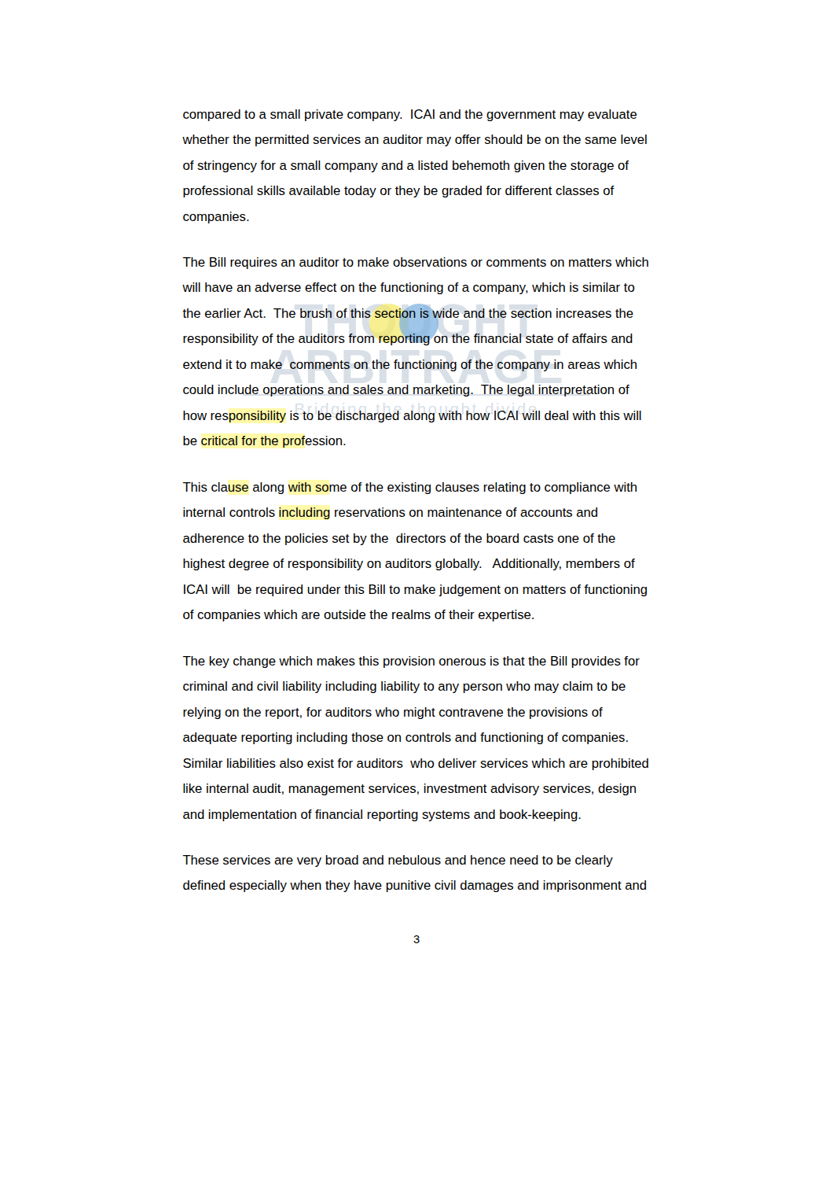THOUGHT
ARBITRAGE
Bridging the thought divide
compared to a small private company. ICAI and the government may evaluate whether the permitted services an auditor may offer should be on the same level of stringency for a small company and a listed behemoth given the storage of professional skills available today or they be graded for different classes of companies.
The Bill requires an auditor to make observations or comments on matters which will have an adverse effect on the functioning of a company, which is similar to the earlier Act. The brush of this section is wide and the section increases the responsibility of the auditors from reporting on the financial state of affairs and extend it to make comments on the functioning of the company in areas which could include operations and sales and marketing. The legal interpretation of how responsibility is to be discharged along with how ICAI will deal with this will be critical for the profession.
This clause along with some of the existing clauses relating to compliance with internal controls including reservations on maintenance of accounts and adherence to the policies set by the directors of the board casts one of the highest degree of responsibility on auditors globally. Additionally, members of ICAI will be required under this Bill to make judgement on matters of functioning of companies which are outside the realms of their expertise.
The key change which makes this provision onerous is that the Bill provides for criminal and civil liability including liability to any person who may claim to be relying on the report, for auditors who might contravene the provisions of adequate reporting including those on controls and functioning of companies. Similar liabilities also exist for auditors who deliver services which are prohibited like internal audit, management services, investment advisory services, design and implementation of financial reporting systems and book-keeping.
These services are very broad and nebulous and hence need to be clearly defined especially when they have punitive civil damages and imprisonment and
3